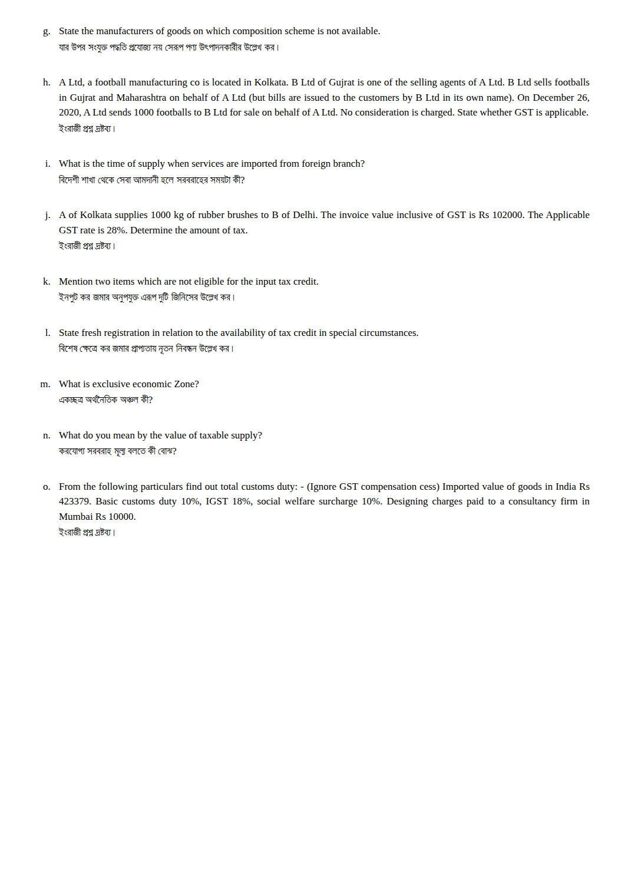State the manufacturers of goods on which composition scheme is not available. যার উপর সংযুক্ত পদ্ধতি প্রযোজ্য নয় সেরূপ পণ্য উৎপাদনকারীর উল্লেখ কর।
A Ltd, a football manufacturing co is located in Kolkata. B Ltd of Gujrat is one of the selling agents of A Ltd. B Ltd sells footballs in Gujrat and Maharashtra on behalf of A Ltd (but bills are issued to the customers by B Ltd in its own name). On December 26, 2020, A Ltd sends 1000 footballs to B Ltd for sale on behalf of A Ltd. No consideration is charged. State whether GST is applicable. ইংরাজী প্রশ্ন দ্রষ্টব্য।
What is the time of supply when services are imported from foreign branch? বিদেশী শাখা থেকে সেবা আমদানী হলে সরবরাহের সময়টা কী?
A of Kolkata supplies 1000 kg of rubber brushes to B of Delhi. The invoice value inclusive of GST is Rs 102000. The Applicable GST rate is 28%. Determine the amount of tax. ইংরাজী প্রশ্ন দ্রষ্টব্য।
Mention two items which are not eligible for the input tax credit. ইনপুট কর জমার অনুপযুক্ত এরূপ দুটি জিনিসের উল্লেখ কর।
State fresh registration in relation to the availability of tax credit in special circumstances. বিশেষ ক্ষেত্রে কর জমার প্রাপ্যতায় নূতন নিবন্ধন উল্লেখ কর।
What is exclusive economic Zone? একচ্ছত্র অর্থনৈতিক অঞ্চল কী?
What do you mean by the value of taxable supply? করযোগ্য সরবরাহ মূল্য বলতে কী বোঝ?
From the following particulars find out total customs duty: - (Ignore GST compensation cess) Imported value of goods in India Rs 423379. Basic customs duty 10%, IGST 18%, social welfare surcharge 10%. Designing charges paid to a consultancy firm in Mumbai Rs 10000. ইংরাজী প্রশ্ন দ্রষ্টব্য।